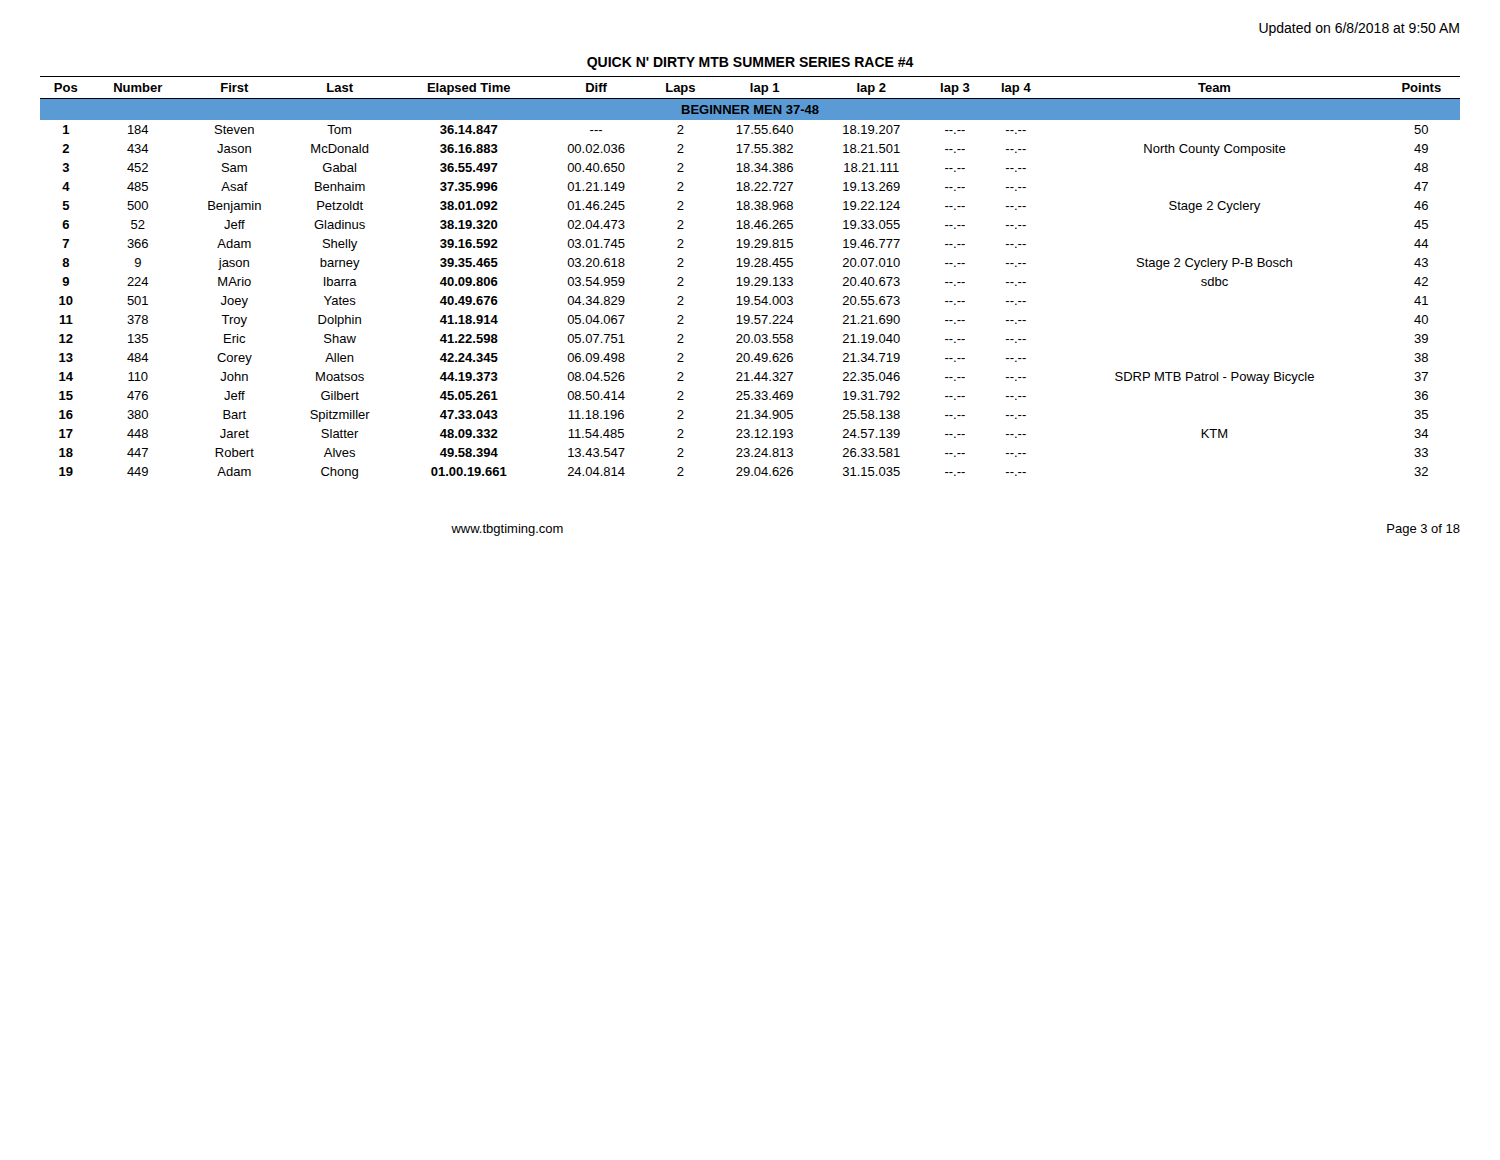Updated on 6/8/2018 at 9:50 AM
QUICK N' DIRTY MTB SUMMER SERIES RACE #4
| Pos | Number | First | Last | Elapsed Time | Diff | Laps | lap 1 | lap 2 | lap 3 | lap 4 | Team | Points |
| --- | --- | --- | --- | --- | --- | --- | --- | --- | --- | --- | --- | --- |
| BEGINNER MEN 37-48 |
| 1 | 184 | Steven | Tom | 36.14.847 | --- | 2 | 17.55.640 | 18.19.207 | --.-- | --.-- | | 50 |
| 2 | 434 | Jason | McDonald | 36.16.883 | 00.02.036 | 2 | 17.55.382 | 18.21.501 | --.-- | --.-- | North County Composite | 49 |
| 3 | 452 | Sam | Gabal | 36.55.497 | 00.40.650 | 2 | 18.34.386 | 18.21.111 | --.-- | --.-- | | 48 |
| 4 | 485 | Asaf | Benhaim | 37.35.996 | 01.21.149 | 2 | 18.22.727 | 19.13.269 | --.-- | --.-- | | 47 |
| 5 | 500 | Benjamin | Petzoldt | 38.01.092 | 01.46.245 | 2 | 18.38.968 | 19.22.124 | --.-- | --.-- | Stage 2 Cyclery | 46 |
| 6 | 52 | Jeff | Gladinus | 38.19.320 | 02.04.473 | 2 | 18.46.265 | 19.33.055 | --.-- | --.-- | | 45 |
| 7 | 366 | Adam | Shelly | 39.16.592 | 03.01.745 | 2 | 19.29.815 | 19.46.777 | --.-- | --.-- | | 44 |
| 8 | 9 | jason | barney | 39.35.465 | 03.20.618 | 2 | 19.28.455 | 20.07.010 | --.-- | --.-- | Stage 2 Cyclery P-B Bosch | 43 |
| 9 | 224 | MArio | Ibarra | 40.09.806 | 03.54.959 | 2 | 19.29.133 | 20.40.673 | --.-- | --.-- | sdbc | 42 |
| 10 | 501 | Joey | Yates | 40.49.676 | 04.34.829 | 2 | 19.54.003 | 20.55.673 | --.-- | --.-- | | 41 |
| 11 | 378 | Troy | Dolphin | 41.18.914 | 05.04.067 | 2 | 19.57.224 | 21.21.690 | --.-- | --.-- | | 40 |
| 12 | 135 | Eric | Shaw | 41.22.598 | 05.07.751 | 2 | 20.03.558 | 21.19.040 | --.-- | --.-- | | 39 |
| 13 | 484 | Corey | Allen | 42.24.345 | 06.09.498 | 2 | 20.49.626 | 21.34.719 | --.-- | --.-- | | 38 |
| 14 | 110 | John | Moatsos | 44.19.373 | 08.04.526 | 2 | 21.44.327 | 22.35.046 | --.-- | --.-- | SDRP MTB Patrol - Poway Bicycle | 37 |
| 15 | 476 | Jeff | Gilbert | 45.05.261 | 08.50.414 | 2 | 25.33.469 | 19.31.792 | --.-- | --.-- | | 36 |
| 16 | 380 | Bart | Spitzmiller | 47.33.043 | 11.18.196 | 2 | 21.34.905 | 25.58.138 | --.-- | --.-- | | 35 |
| 17 | 448 | Jaret | Slatter | 48.09.332 | 11.54.485 | 2 | 23.12.193 | 24.57.139 | --.-- | --.-- | KTM | 34 |
| 18 | 447 | Robert | Alves | 49.58.394 | 13.43.547 | 2 | 23.24.813 | 26.33.581 | --.-- | --.-- | | 33 |
| 19 | 449 | Adam | Chong | 01.00.19.661 | 24.04.814 | 2 | 29.04.626 | 31.15.035 | --.-- | --.-- | | 32 |
www.tbgtiming.com Page 3 of 18